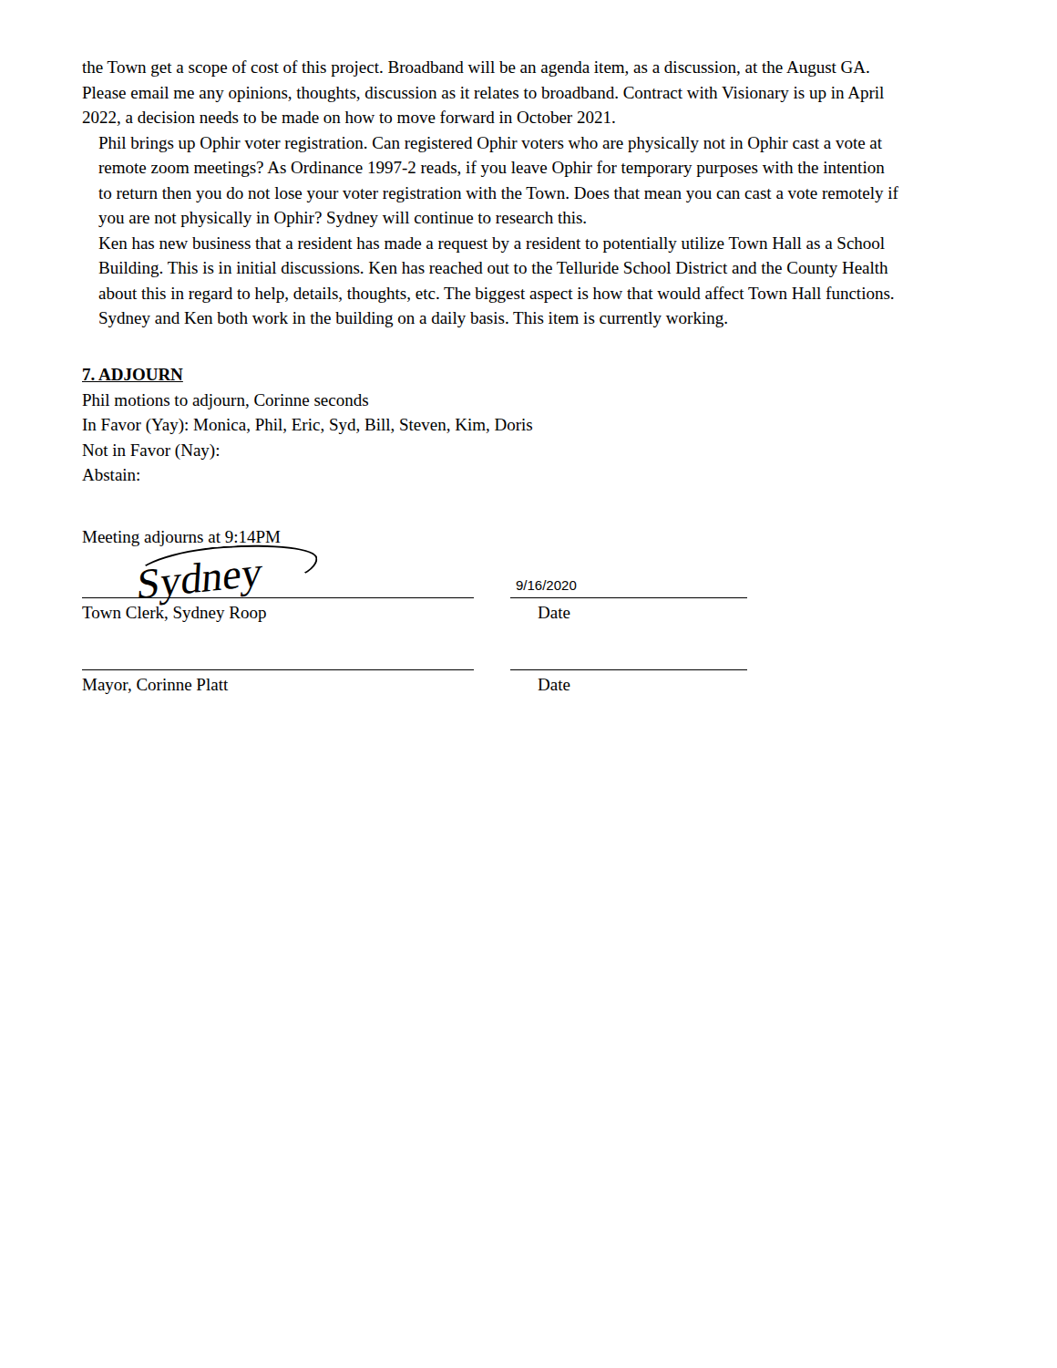the Town get a scope of cost of this project. Broadband will be an agenda item, as a discussion, at the August GA. Please email me any opinions, thoughts, discussion as it relates to broadband. Contract with Visionary is up in April 2022, a decision needs to be made on how to move forward in October 2021.
Phil brings up Ophir voter registration. Can registered Ophir voters who are physically not in Ophir cast a vote at remote zoom meetings? As Ordinance 1997-2 reads, if you leave Ophir for temporary purposes with the intention to return then you do not lose your voter registration with the Town. Does that mean you can cast a vote remotely if you are not physically in Ophir? Sydney will continue to research this.
Ken has new business that a resident has made a request by a resident to potentially utilize Town Hall as a School Building. This is in initial discussions. Ken has reached out to the Telluride School District and the County Health about this in regard to help, details, thoughts, etc. The biggest aspect is how that would affect Town Hall functions. Sydney and Ken both work in the building on a daily basis. This item is currently working.
7. ADJOURN
Phil motions to adjourn, Corinne seconds
In Favor (Yay): Monica, Phil, Eric, Syd, Bill, Steven, Kim, Doris
Not in Favor (Nay):
Abstain:
Meeting adjourns at 9:14PM
Sydney
Town Clerk, Sydney Roop
9/16/2020
Date
Mayor, Corinne Platt
Date